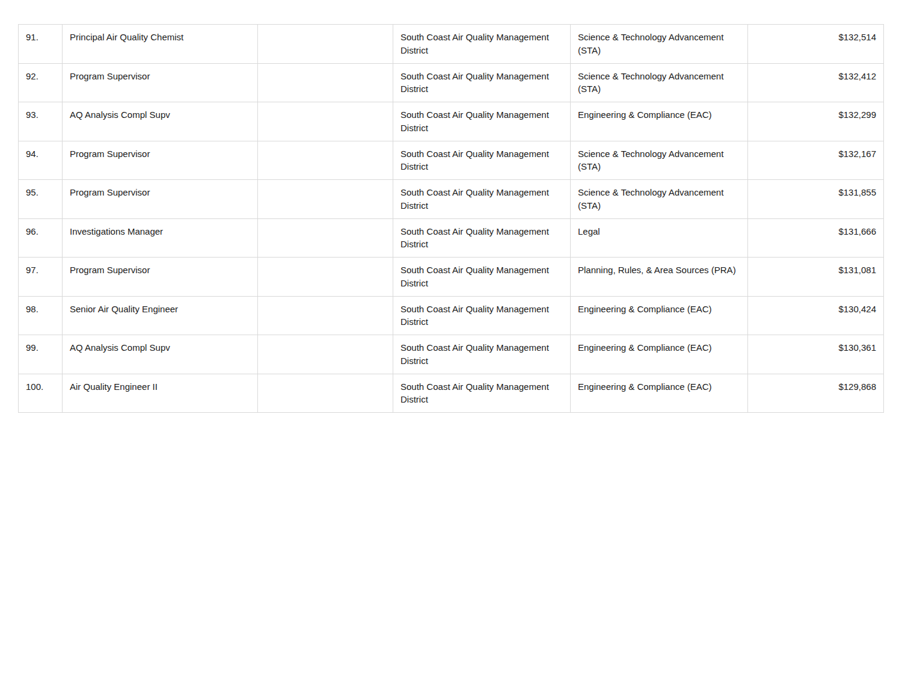| 91. | Principal Air Quality Chemist | | South Coast Air Quality Management District | Science & Technology Advancement (STA) | $132,514 |
| 92. | Program Supervisor | | South Coast Air Quality Management District | Science & Technology Advancement (STA) | $132,412 |
| 93. | AQ Analysis Compl Supv | | South Coast Air Quality Management District | Engineering & Compliance (EAC) | $132,299 |
| 94. | Program Supervisor | | South Coast Air Quality Management District | Science & Technology Advancement (STA) | $132,167 |
| 95. | Program Supervisor | | South Coast Air Quality Management District | Science & Technology Advancement (STA) | $131,855 |
| 96. | Investigations Manager | | South Coast Air Quality Management District | Legal | $131,666 |
| 97. | Program Supervisor | | South Coast Air Quality Management District | Planning, Rules, & Area Sources (PRA) | $131,081 |
| 98. | Senior Air Quality Engineer | | South Coast Air Quality Management District | Engineering & Compliance (EAC) | $130,424 |
| 99. | AQ Analysis Compl Supv | | South Coast Air Quality Management District | Engineering & Compliance (EAC) | $130,361 |
| 100. | Air Quality Engineer II | | South Coast Air Quality Management District | Engineering & Compliance (EAC) | $129,868 |